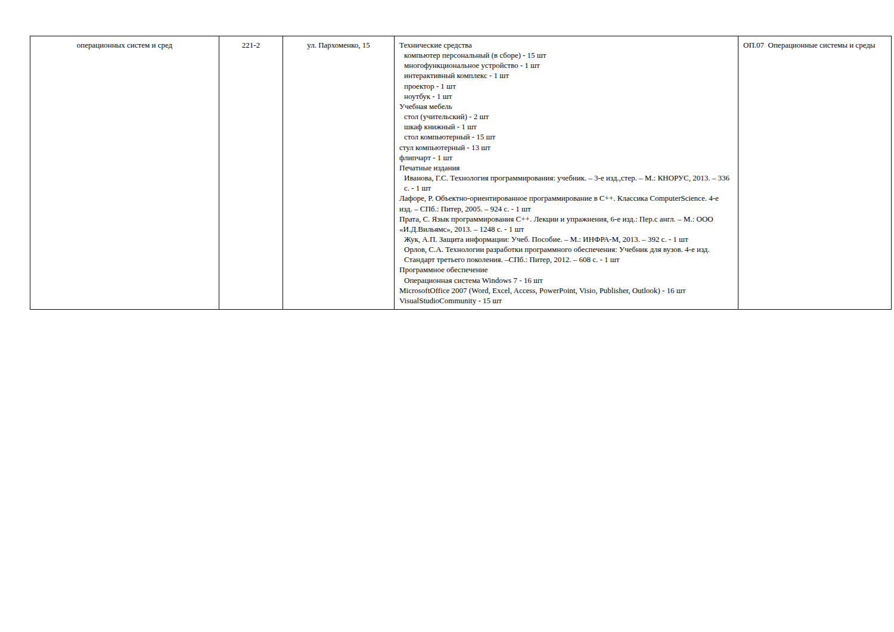| операционных систем и сред | 221-2 | ул. Пархоменко, 15 | Технические средства компьютер персональный (в сборе) - 15 шт многофункциональное устройство - 1 шт интерактивный комплекс - 1 шт проектор - 1 шт ноутбук - 1 шт Учебная мебель стол (учительский) - 2 шт шкаф книжный - 1 шт стол компьютерный - 15 шт стул компьютерный - 13 шт флипчарт - 1 шт Печатные издания Иванова, Г.С. Технология программирования: учебник. – 3-е изд.,стер. – М.: КНОРУС, 2013. – 336 с. - 1 шт Лафоре, Р. Объектно-ориентированное программирование в С++. Классика ComputerScience. 4-е изд. – СПб.: Питер, 2005. – 924 с. - 1 шт Прата, С. Язык программирования С++. Лекции и упражнения, 6-е изд.: Пер.с англ. – М.: ООО «И.Д.Вильямс», 2013. – 1248 с. - 1 шт Жук, А.П. Защита информации: Учеб. Пособие. – М.: ИНФРА-М, 2013. – 392 с. - 1 шт Орлов, С.А. Технологии разработки программного обеспечения: Учебник для вузов. 4-е изд. Стандарт третьего поколения. –СПб.: Питер, 2012. – 608 с. - 1 шт Программное обеспечение Операционная система Windows 7 - 16 шт MicrosoftOffice 2007 (Word, Excel, Access, PowerPoint, Visio, Publisher, Outlook) - 16 шт VisualStudioCommunity - 15 шт | ОП.07 Операционные системы и среды |